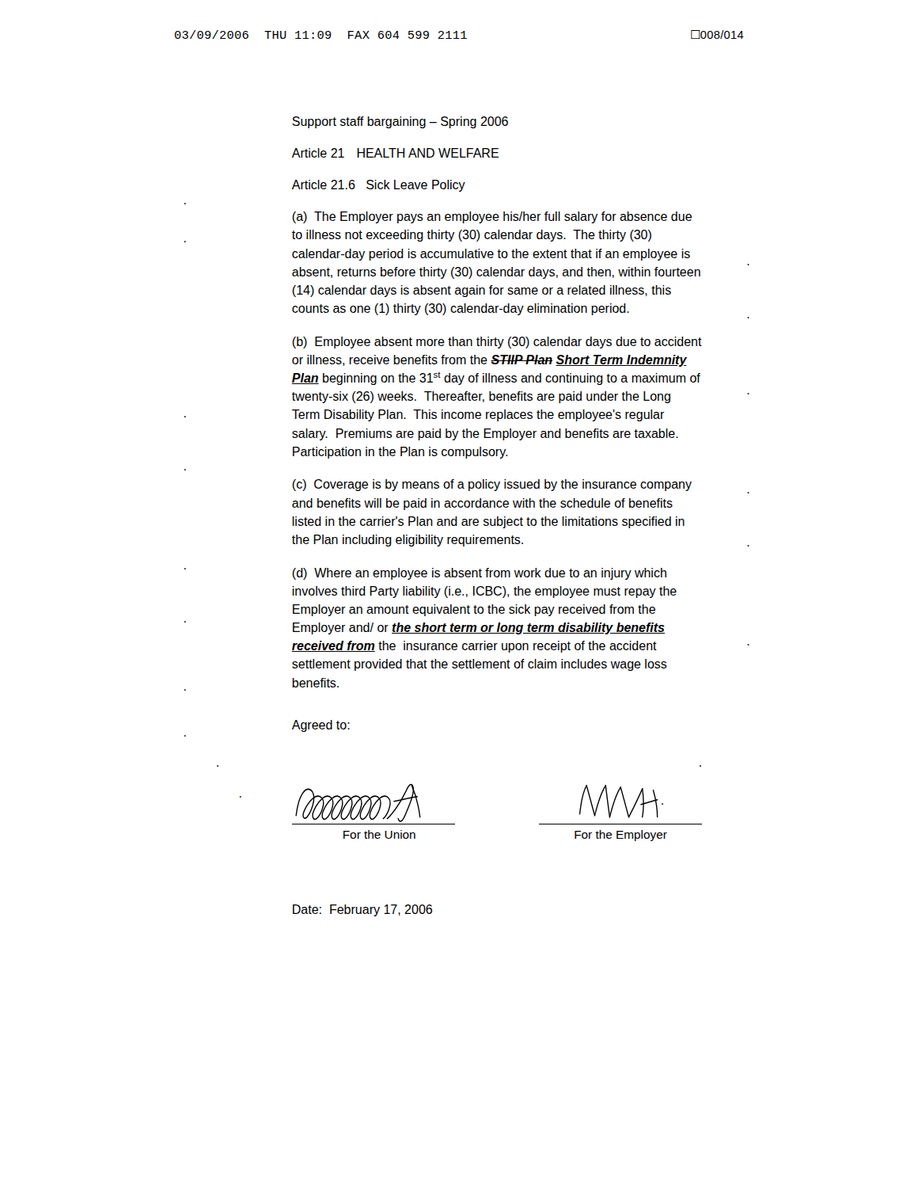03/09/2006 THU 11:09 FAX 604 599 2111
☐008/014
Support staff bargaining – Spring 2006
Article 21 HEALTH AND WELFARE
Article 21.6 Sick Leave Policy
(a) The Employer pays an employee his/her full salary for absence due to illness not exceeding thirty (30) calendar days. The thirty (30) calendar-day period is accumulative to the extent that if an employee is absent, returns before thirty (30) calendar days, and then, within fourteen (14) calendar days is absent again for same or a related illness, this counts as one (1) thirty (30) calendar-day elimination period.
(b) Employee absent more than thirty (30) calendar days due to accident or illness, receive benefits from the STIIP Plan Short Term Indemnity Plan beginning on the 31st day of illness and continuing to a maximum of twenty-six (26) weeks. Thereafter, benefits are paid under the Long Term Disability Plan. This income replaces the employee's regular salary. Premiums are paid by the Employer and benefits are taxable. Participation in the Plan is compulsory.
(c) Coverage is by means of a policy issued by the insurance company and benefits will be paid in accordance with the schedule of benefits listed in the carrier's Plan and are subject to the limitations specified in the Plan including eligibility requirements.
(d) Where an employee is absent from work due to an injury which involves third Party liability (i.e., ICBC), the employee must repay the Employer an amount equivalent to the sick pay received from the Employer and/ or the short term or long term disability benefits received from the insurance carrier upon receipt of the accident settlement provided that the settlement of claim includes wage loss benefits.
Agreed to:
For the Union
For the Employer
Date: February 17, 2006
. . . . . . . . . . . . . . . . . .